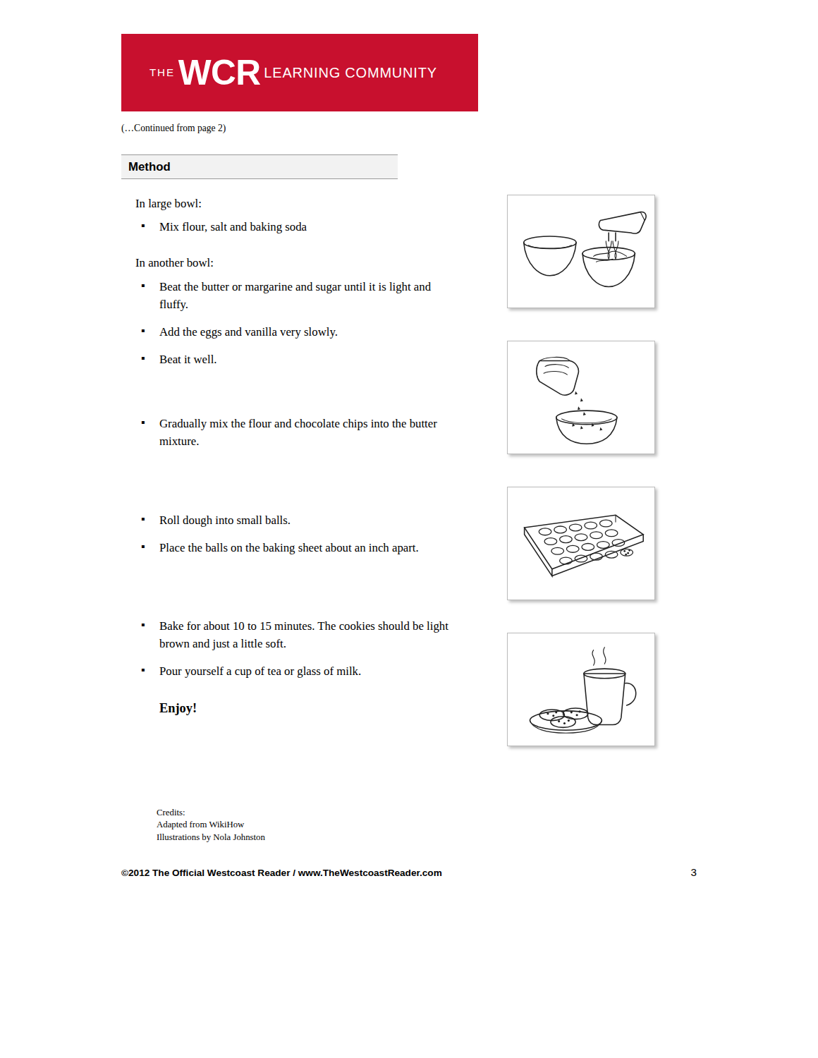THE WCR LEARNING COMMUNITY
(…Continued from page 2)
Method
In large bowl:
Mix flour, salt and baking soda
In another bowl:
Beat the butter or margarine and sugar until it is light and fluffy.
Add the eggs and vanilla very slowly.
Beat it well.
Gradually mix the flour and chocolate chips into the butter mixture.
Roll dough into small balls.
Place the balls on the baking sheet about an inch apart.
Bake for about 10 to 15 minutes. The cookies should be light brown and just a little soft.
Pour yourself a cup of tea or glass of milk.
Enjoy!
Credits:
Adapted from WikiHow
Illustrations by Nola Johnston
©2012 The Official Westcoast Reader / www.TheWestcoastReader.com
3